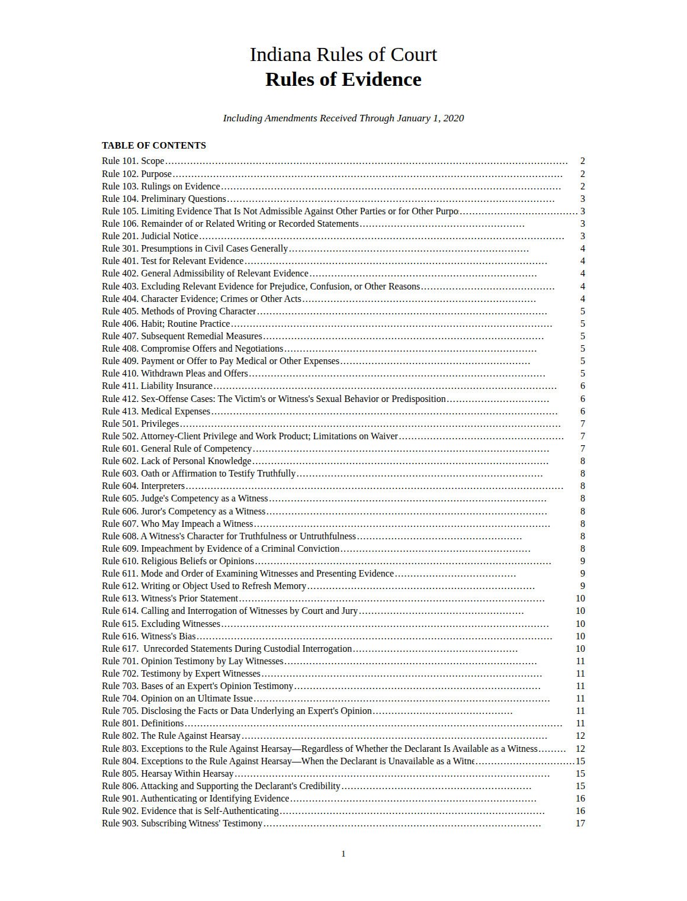Indiana Rules of Court
Rules of Evidence
Including Amendments Received Through January 1, 2020
TABLE OF CONTENTS
Rule 101. Scope................................................................................................................................. 2
Rule 102. Purpose............................................................................................................................. 2
Rule 103. Rulings on Evidence............................................................................................................. 2
Rule 104. Preliminary Questions......................................................................................................... 3
Rule 105. Limiting Evidence That Is Not Admissible Against Other Parties or for Other Purposes....................................... 3
Rule 106. Remainder of or Related Writing or Recorded Statements..................................................... 3
Rule 201. Judicial Notice..................................................................................................................... 3
Rule 301. Presumptions in Civil Cases Generally............................................................................. 4
Rule 401. Test for Relevant Evidence................................................................................................. 4
Rule 402. General Admissibility of Relevant Evidence......................................................................... 4
Rule 403. Excluding Relevant Evidence for Prejudice, Confusion, or Other Reasons........................................... 4
Rule 404. Character Evidence; Crimes or Other Acts........................................................................... 4
Rule 405. Methods of Proving Character............................................................................................. 5
Rule 406. Habit; Routine Practice....................................................................................................... 5
Rule 407. Subsequent Remedial Measures.......................................................................................... 5
Rule 408. Compromise Offers and Negotiations................................................................................. 5
Rule 409. Payment or Offer to Pay Medical or Other Expenses............................................................. 5
Rule 410. Withdrawn Pleas and Offers............................................................................................... 5
Rule 411. Liability Insurance.............................................................................................................. 6
Rule 412. Sex-Offense Cases: The Victim's or Witness's Sexual Behavior or Predisposition................................. 6
Rule 413. Medical Expenses............................................................................................................... 6
Rule 501. Privileges.......................................................................................................................... 7
Rule 502. Attorney-Client Privilege and Work Product; Limitations on Waiver..................................................... 7
Rule 601. General Rule of Competency............................................................................................... 7
Rule 602. Lack of Personal Knowledge............................................................................................... 8
Rule 603. Oath or Affirmation to Testify Truthfully............................................................................... 8
Rule 604. Interpreters......................................................................................................................... 8
Rule 605. Judge's Competency as a Witness......................................................................................... 8
Rule 606. Juror's Competency as a Witness.......................................................................................... 8
Rule 607. Who May Impeach a Witness............................................................................................... 8
Rule 608. A Witness's Character for Truthfulness or Untruthfulness..................................................... 8
Rule 609. Impeachment by Evidence of a Criminal Conviction............................................................. 8
Rule 610. Religious Beliefs or Opinions............................................................................................... 9
Rule 611. Mode and Order of Examining Witnesses and Presenting Evidence....................................... 9
Rule 612. Writing or Object Used to Refresh Memory......................................................................... 9
Rule 613. Witness's Prior Statement.................................................................................................. 10
Rule 614. Calling and Interrogation of Witnesses by Court and Jury..................................................... 10
Rule 615. Excluding Witnesses......................................................................................................... 10
Rule 616. Witness's Bias.................................................................................................................. 10
Rule 617. Unrecorded Statements During Custodial Interrogation..................................................... 10
Rule 701. Opinion Testimony by Lay Witnesses................................................................................. 11
Rule 702. Testimony by Expert Witnesses.......................................................................................... 11
Rule 703. Bases of an Expert's Opinion Testimony............................................................................... 11
Rule 704. Opinion on an Ultimate Issue............................................................................................... 11
Rule 705. Disclosing the Facts or Data Underlying an Expert's Opinion............................................. 11
Rule 801. Definitions......................................................................................................................... 11
Rule 802. The Rule Against Hearsay.................................................................................................. 12
Rule 803. Exceptions to the Rule Against Hearsay—Regardless of Whether the Declarant Is Available as a Witness......... 12
Rule 804. Exceptions to the Rule Against Hearsay—When the Declarant is Unavailable as a Witness................................ 15
Rule 805. Hearsay Within Hearsay..................................................................................................... 15
Rule 806. Attacking and Supporting the Declarant's Credibility............................................................. 15
Rule 901. Authenticating or Identifying Evidence............................................................................... 16
Rule 902. Evidence that is Self-Authenticating..................................................................................... 16
Rule 903. Subscribing Witness' Testimony......................................................................................... 17
1